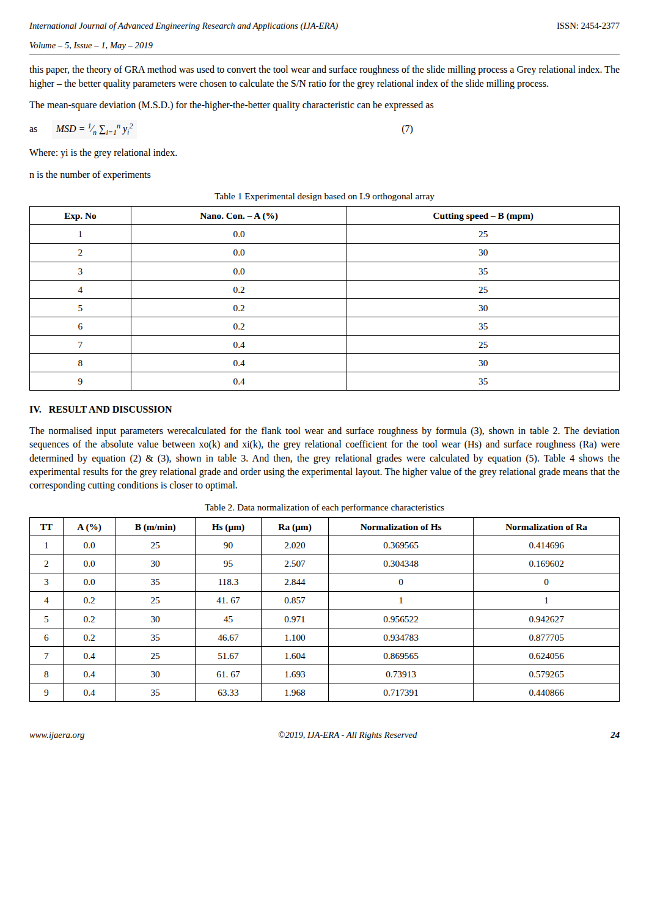International Journal of Advanced Engineering Research and Applications (IJA-ERA) ISSN: 2454-2377
Volume – 5, Issue – 1, May – 2019
this paper, the theory of GRA method was used to convert the tool wear and surface roughness of the slide milling process a Grey relational index. The higher – the better quality parameters were chosen to calculate the S/N ratio for the grey relational index of the slide milling process.
The mean-square deviation (M.S.D.) for the-higher-the-better quality characteristic can be expressed as
as MSD = 1⁄n ∑i=1n yi2 (7)
Where: yi is the grey relational index.
n is the number of experiments
Table 1 Experimental design based on L9 orthogonal array
| Exp. No | Nano. Con. – A (%) | Cutting speed – B (mpm) |
| --- | --- | --- |
| 1 | 0.0 | 25 |
| 2 | 0.0 | 30 |
| 3 | 0.0 | 35 |
| 4 | 0.2 | 25 |
| 5 | 0.2 | 30 |
| 6 | 0.2 | 35 |
| 7 | 0.4 | 25 |
| 8 | 0.4 | 30 |
| 9 | 0.4 | 35 |
IV. RESULT AND DISCUSSION
The normalised input parameters werecalculated for the flank tool wear and surface roughness by formula (3), shown in table 2. The deviation sequences of the absolute value between xo(k) and xi(k), the grey relational coefficient for the tool wear (Hs) and surface roughness (Ra) were determined by equation (2) & (3), shown in table 3. And then, the grey relational grades were calculated by equation (5). Table 4 shows the experimental results for the grey relational grade and order using the experimental layout. The higher value of the grey relational grade means that the corresponding cutting conditions is closer to optimal.
Table 2. Data normalization of each performance characteristics
| TT | A (%) | B (m/min) | Hs (µm) | Ra (µm) | Normalization of Hs | Normalization of Ra |
| --- | --- | --- | --- | --- | --- | --- |
| 1 | 0.0 | 25 | 90 | 2.020 | 0.369565 | 0.414696 |
| 2 | 0.0 | 30 | 95 | 2.507 | 0.304348 | 0.169602 |
| 3 | 0.0 | 35 | 118.3 | 2.844 | 0 | 0 |
| 4 | 0.2 | 25 | 41. 67 | 0.857 | 1 | 1 |
| 5 | 0.2 | 30 | 45 | 0.971 | 0.956522 | 0.942627 |
| 6 | 0.2 | 35 | 46.67 | 1.100 | 0.934783 | 0.877705 |
| 7 | 0.4 | 25 | 51.67 | 1.604 | 0.869565 | 0.624056 |
| 8 | 0.4 | 30 | 61. 67 | 1.693 | 0.73913 | 0.579265 |
| 9 | 0.4 | 35 | 63.33 | 1.968 | 0.717391 | 0.440866 |
www.ijaera.org ©2019, IJA-ERA - All Rights Reserved 24